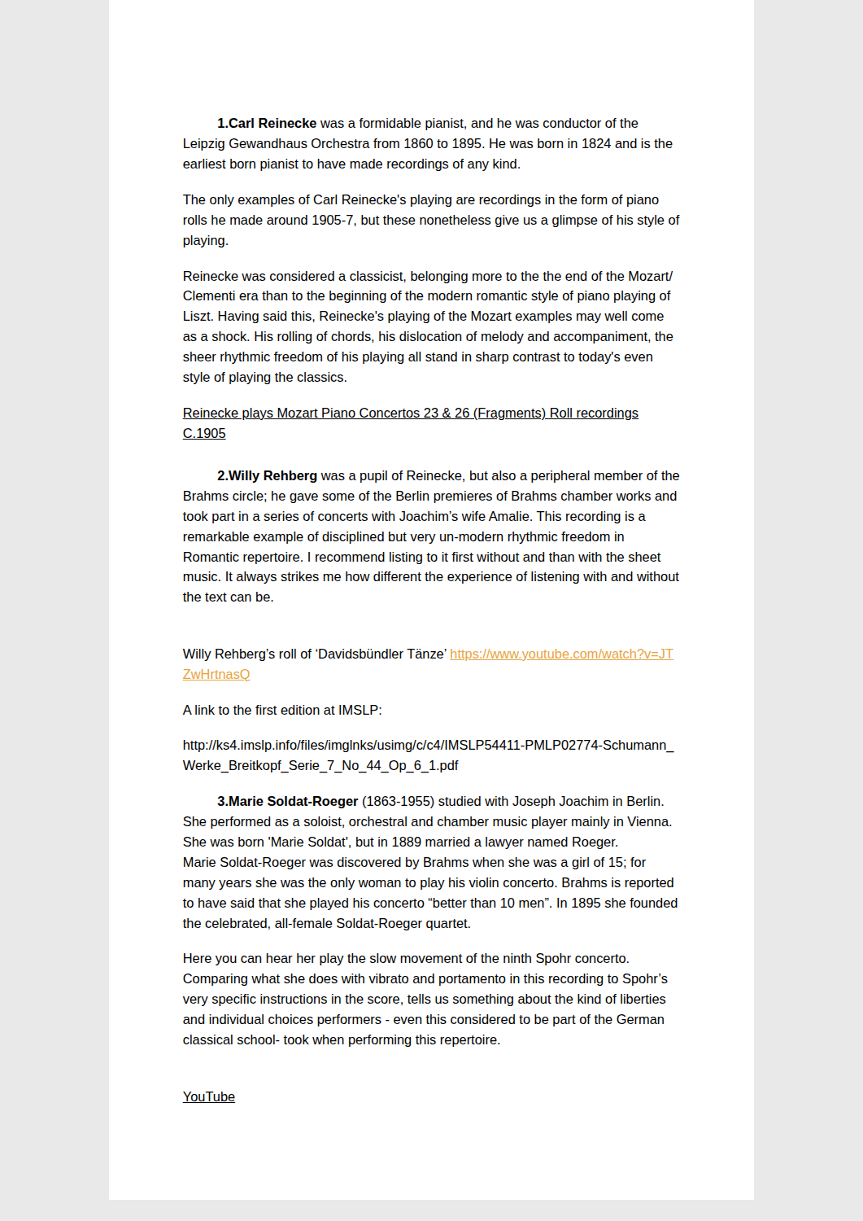1.Carl Reinecke was a formidable pianist, and he was conductor of the Leipzig Gewandhaus Orchestra from 1860 to 1895. He was born in 1824 and is the earliest born pianist to have made recordings of any kind.
The only examples of Carl Reinecke's playing are recordings in the form of piano rolls he made around 1905-7, but these nonetheless give us a glimpse of his style of playing.
Reinecke was considered a classicist, belonging more to the the end of the Mozart/ Clementi era than to the beginning of the modern romantic style of piano playing of Liszt. Having said this, Reinecke's playing of the Mozart examples may well come as a shock. His rolling of chords, his dislocation of melody and accompaniment, the sheer rhythmic freedom of his playing all stand in sharp contrast to today's even style of playing the classics.
Reinecke plays Mozart Piano Concertos 23 & 26 (Fragments) Roll recordings C.1905
2.Willy Rehberg was a pupil of Reinecke, but also a peripheral member of the Brahms circle; he gave some of the Berlin premieres of Brahms chamber works and took part in a series of concerts with Joachim’s wife Amalie. This recording is a remarkable example of disciplined but very un-modern rhythmic freedom in Romantic repertoire. I recommend listing to it first without and than with the sheet music. It always strikes me how different the experience of listening with and without the text can be.
Willy Rehberg’s roll of ‘Davidsbündler Tänze’ https://www.youtube.com/watch?v=JTZwHrtnasQ
A link to the first edition at IMSLP:
http://ks4.imslp.info/files/imglnks/usimg/c/c4/IMSLP54411-PMLP02774-Schumann_Werke_Breitkopf_Serie_7_No_44_Op_6_1.pdf
3.Marie Soldat-Roeger (1863-1955) studied with Joseph Joachim in Berlin. She performed as a soloist, orchestral and chamber music player mainly in Vienna. She was born 'Marie Soldat', but in 1889 married a lawyer named Roeger.
Marie Soldat-Roeger was discovered by Brahms when she was a girl of 15; for many years she was the only woman to play his violin concerto. Brahms is reported to have said that she played his concerto “better than 10 men”. In 1895 she founded the celebrated, all-female Soldat-Roeger quartet.
Here you can hear her play the slow movement of the ninth Spohr concerto. Comparing what she does with vibrato and portamento in this recording to Spohr’s very specific instructions in the score, tells us something about the kind of liberties and individual choices performers - even this considered to be part of the German classical school- took when performing this repertoire.
YouTube